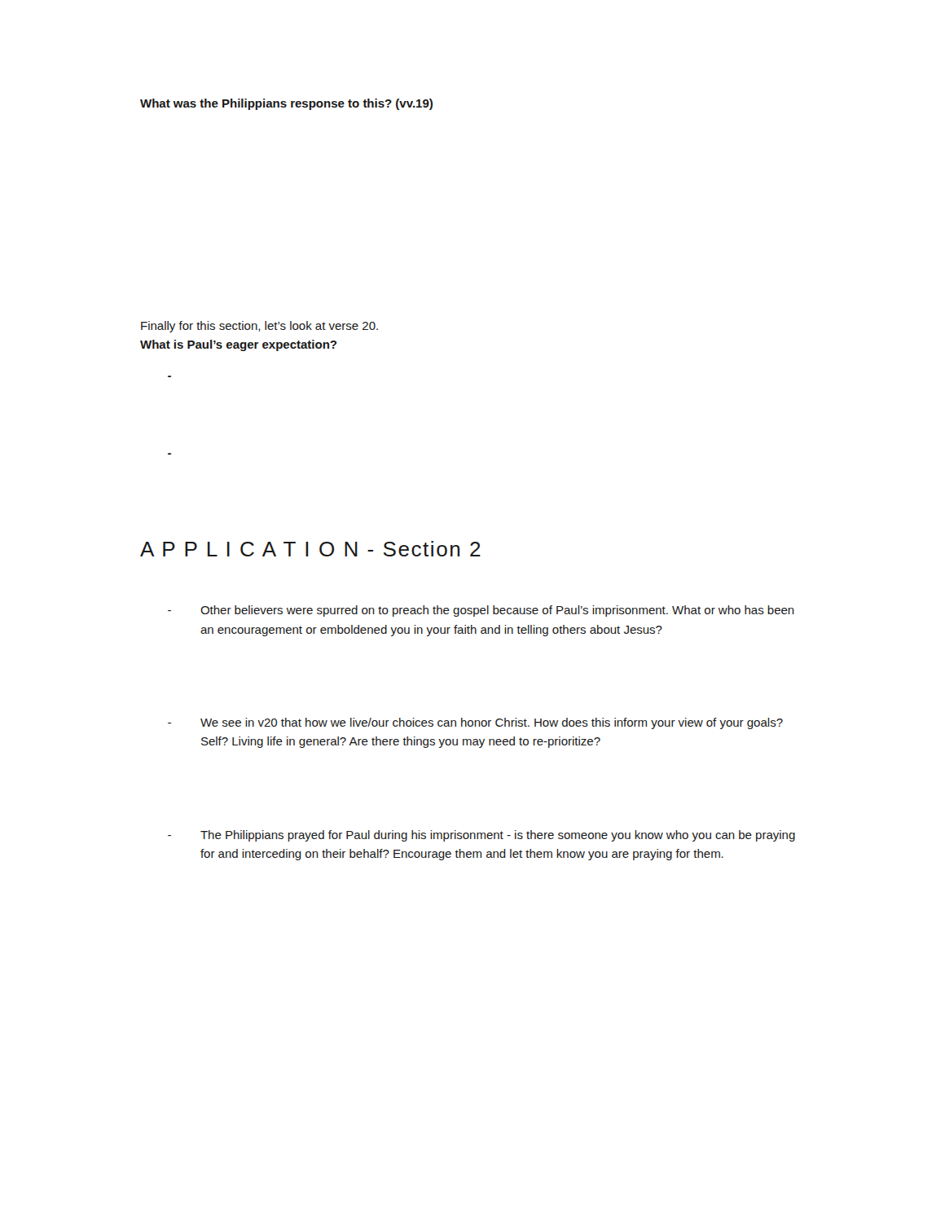What was the Philippians response to this? (vv.19)
Finally for this section, let’s look at verse 20.
What is Paul’s eager expectation?
-
-
A P P L I C A T I O N - Section 2
Other believers were spurred on to preach the gospel because of Paul’s imprisonment. What or who has been an encouragement or emboldened you in your faith and in telling others about Jesus?
We see in v20 that how we live/our choices can honor Christ. How does this inform your view of your goals? Self? Living life in general? Are there things you may need to re-prioritize?
The Philippians prayed for Paul during his imprisonment - is there someone you know who you can be praying for and interceding on their behalf? Encourage them and let them know you are praying for them.